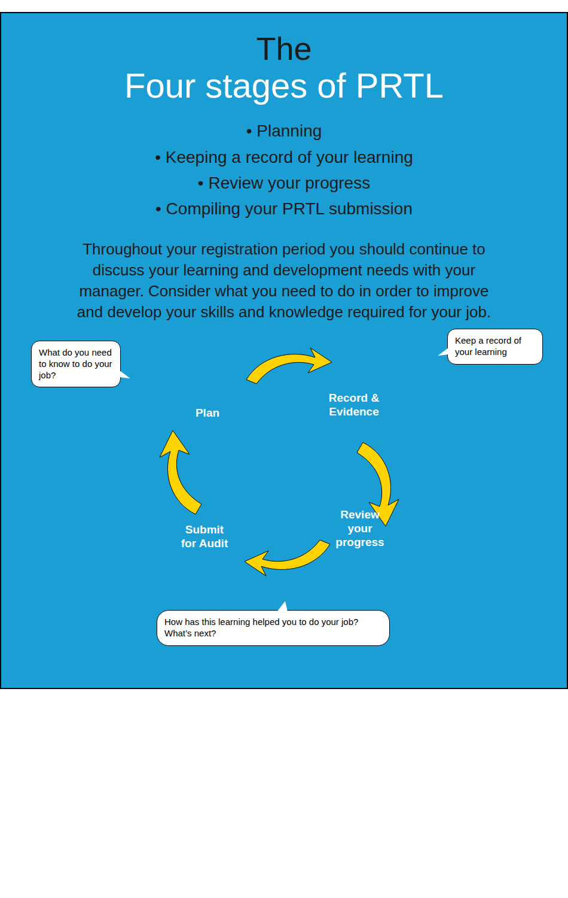The Four stages of PRTL
Planning
Keeping a record of your learning
Review your progress
Compiling your PRTL submission
Throughout your registration period you should continue to discuss your learning and development needs with your manager. Consider what you need to do in order to improve and develop your skills and knowledge required for your job.
Plan
Record &
Evidence
Review
your
progress
Submit
for Audit
What do you need to know to do your job?
Keep a record of your learning
How has this learning helped you to do your job? What’s next?